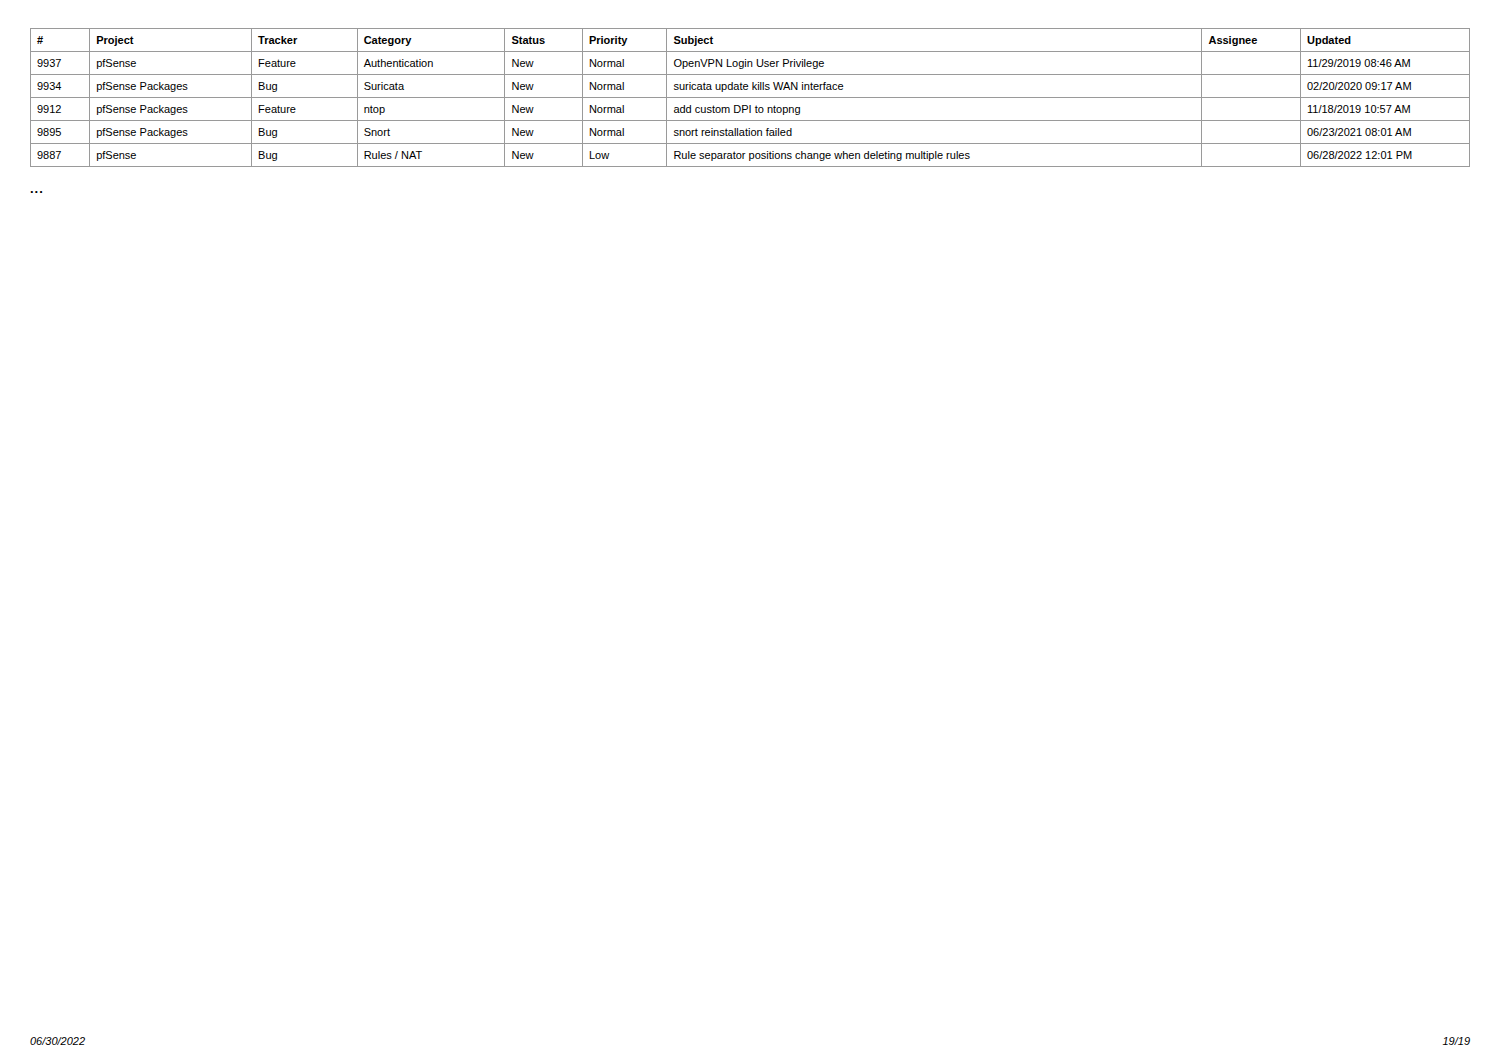| # | Project | Tracker | Category | Status | Priority | Subject | Assignee | Updated |
| --- | --- | --- | --- | --- | --- | --- | --- | --- |
| 9937 | pfSense | Feature | Authentication | New | Normal | OpenVPN Login User Privilege | | 11/29/2019 08:46 AM |
| 9934 | pfSense Packages | Bug | Suricata | New | Normal | suricata update kills WAN interface | | 02/20/2020 09:17 AM |
| 9912 | pfSense Packages | Feature | ntop | New | Normal | add custom DPI to ntopng | | 11/18/2019 10:57 AM |
| 9895 | pfSense Packages | Bug | Snort | New | Normal | snort reinstallation failed | | 06/23/2021 08:01 AM |
| 9887 | pfSense | Bug | Rules / NAT | New | Low | Rule separator positions change when deleting multiple rules | | 06/28/2022 12:01 PM |
...
06/30/2022 19/19